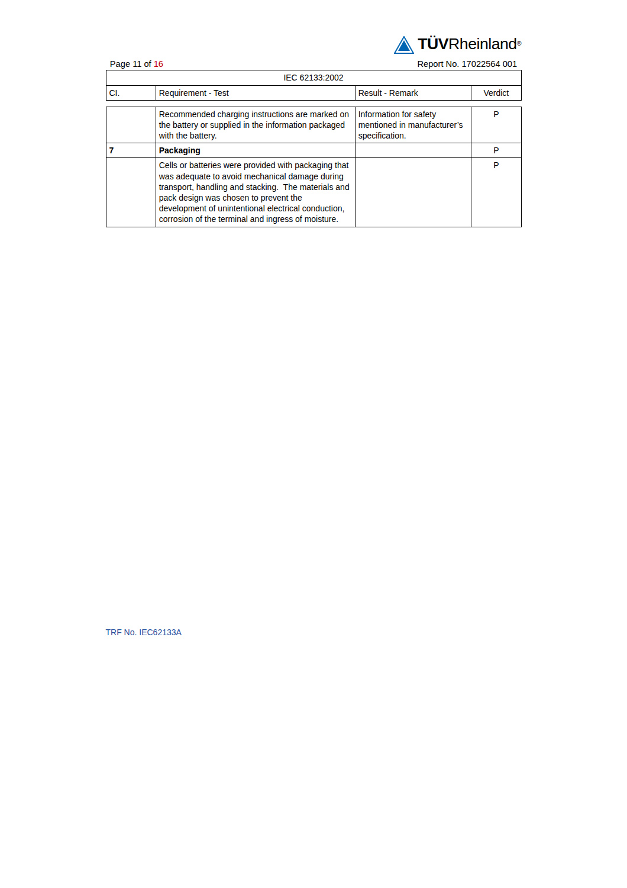TÜV Rheinland®
Page 11 of 16 Report No. 17022564 001
| IEC 62133:2002 |
| CI. | Requirement - Test | Result - Remark | Verdict |
| | Recommended charging instructions are marked on the battery or supplied in the information packaged with the battery. | Information for safety mentioned in manufacturer’s specification. | P |
| 7 | Packaging | | P |
| | Cells or batteries were provided with packaging that was adequate to avoid mechanical damage during transport, handling and stacking. The materials and pack design was chosen to prevent the development of unintentional electrical conduction, corrosion of the terminal and ingress of moisture. | | P |
TRF No. IEC62133A